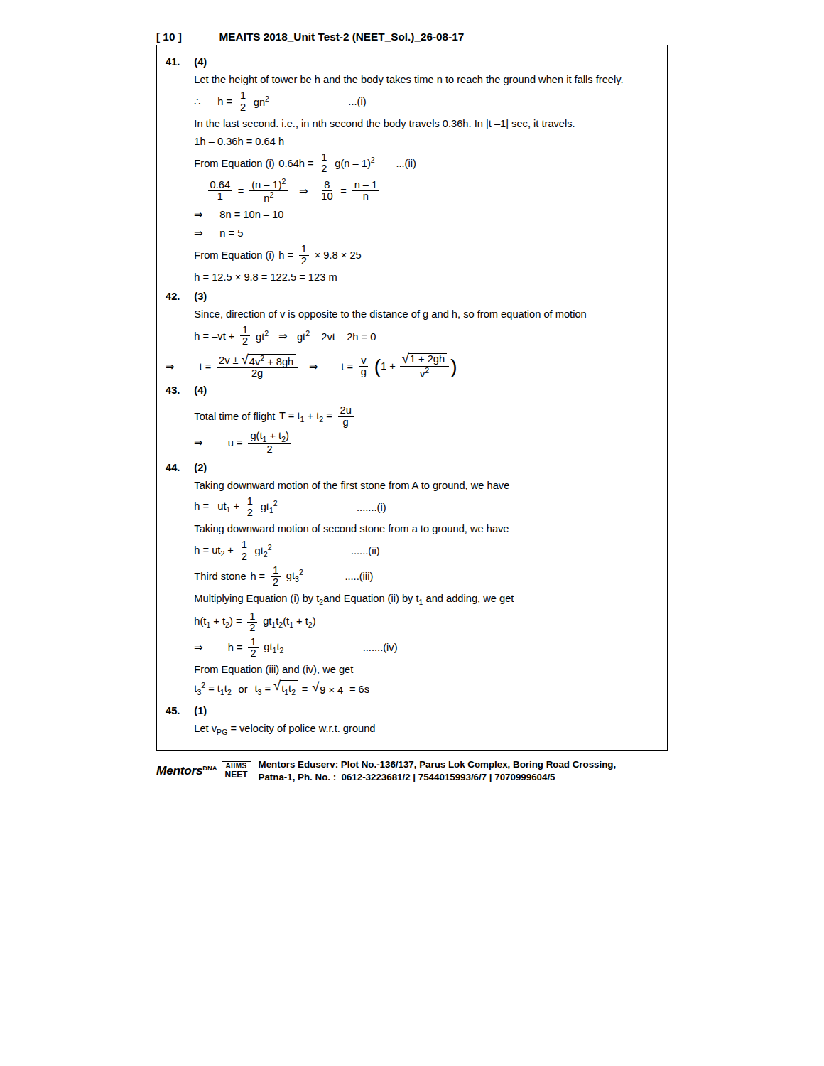[ 10 ]
MEAITS 2018_Unit Test-2 (NEET_Sol.)_26-08-17
41.
(4)
Let the height of tower be h and the body takes time n to reach the ground when it falls freely.
∴ h = 12 gn2 ...(i)
In the last second. i.e., in nth second the body travels 0.36h. In |t –1| sec, it travels.
1h – 0.36h = 0.64 h
From Equation (i) 0.64h = 12 g(n – 1)2 ...(ii)
0.641 = (n – 1)2 n2 ⇒ 810 = n – 1 n
⇒ 8n = 10n – 10
⇒ n = 5
From Equation (i) h = 12 × 9.8 × 25
h = 12.5 × 9.8 = 122.5 = 123 m
42.
(3)
Since, direction of v is opposite to the distance of g and h, so from equation of motion
h = –vt + 12 gt2 ⇒ gt2 – 2vt – 2h = 0
⇒ t = 2v ± √4v2 + 8gh 2g ⇒ t = vg ( 1 + √1 + 2gh v2 )
43.
(4)
Total time of flight T = t1 + t2 = 2u g
⇒ u = g(t1 + t2) 2
44.
(2)
Taking downward motion of the first stone from A to ground, we have
h = –ut1 + 12 gt12 .......(i)
Taking downward motion of second stone from a to ground, we have
h = ut2 + 12 gt22 ......(ii)
Third stone h = 12 gt32 .....(iii)
Multiplying Equation (i) by t2and Equation (ii) by t1 and adding, we get
h(t1 + t2) = 12 gt1t2(t1 + t2)
⇒ h = 12 gt1t2 .......(iv)
From Equation (iii) and (iv), we get
t32 = t1t2 or t3 = √t1t2 = √9 × 4 = 6s
45.
(1)
Let vPG = velocity of police w.r.t. ground
Mentors DNA
AIIMS NEET
Mentors Eduserv: Plot No.-136/137, Parus Lok Complex, Boring Road Crossing,
Patna-1, Ph. No. : 0612-3223681/2 | 7544015993/6/7 | 7070999604/5